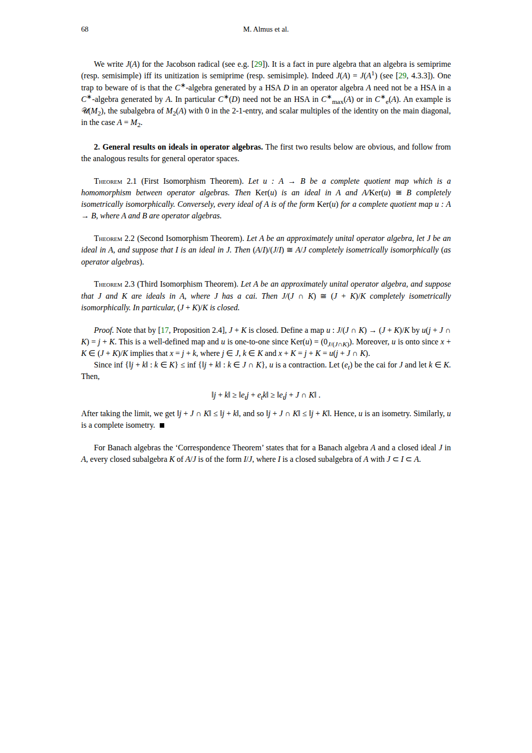68 M. Almus et al.
We write J(A) for the Jacobson radical (see e.g. [29]). It is a fact in pure algebra that an algebra is semiprime (resp. semisimple) iff its unitization is semiprime (resp. semisimple). Indeed J(A) = J(A1) (see [29, 4.3.3]). One trap to beware of is that the C∗-algebra generated by a HSA D in an operator algebra A need not be a HSA in a C∗-algebra generated by A. In particular C∗(D) need not be an HSA in C∗max(A) or in C∗e(A). An example is 𝒰(M2), the subalgebra of M2(A) with 0 in the 2-1-entry, and scalar multiples of the identity on the main diagonal, in the case A = M2.
2. General results on ideals in operator algebras. The first two results below are obvious, and follow from the analogous results for general operator spaces.
Theorem 2.1 (First Isomorphism Theorem). Let u : A → B be a complete quotient map which is a homomorphism between operator algebras. Then Ker(u) is an ideal in A and A/Ker(u) ≅ B completely isometrically isomorphically. Conversely, every ideal of A is of the form Ker(u) for a complete quotient map u : A → B, where A and B are operator algebras.
Theorem 2.2 (Second Isomorphism Theorem). Let A be an approximately unital operator algebra, let J be an ideal in A, and suppose that I is an ideal in J. Then (A/I)/(J/I) ≅ A/J completely isometrically isomorphically (as operator algebras).
Theorem 2.3 (Third Isomorphism Theorem). Let A be an approximately unital operator algebra, and suppose that J and K are ideals in A, where J has a cai. Then J/(J ∩ K) ≅ (J + K)/K completely isometrically isomorphically. In particular, (J + K)/K is closed.
Proof. Note that by [17, Proposition 2.4], J + K is closed. Define a map u : J/(J ∩ K) → (J + K)/K by u(j + J ∩ K) = j + K. This is a well-defined map and u is one-to-one since Ker(u) = (0J/(J∩K)). Moreover, u is onto since x + K ∈ (J + K)/K implies that x = j + k, where j ∈ J, k ∈ K and x + K = j + K = u(j + J ∩ K).
Since inf {‖j + k‖ : k ∈ K} ≤ inf {‖j + k‖ : k ∈ J ∩ K}, u is a contraction. Let (et) be the cai for J and let k ∈ K. Then,
‖j + k‖ ≥ ‖etj + etk‖ ≥ ‖etj + J ∩ K‖ .
After taking the limit, we get ‖j + J ∩ K‖ ≤ ‖j + k‖, and so ‖j + J ∩ K‖ ≤ ‖j + K‖. Hence, u is an isometry. Similarly, u is a complete isometry.
For Banach algebras the ‘Correspondence Theorem’ states that for a Banach algebra A and a closed ideal J in A, every closed subalgebra K of A/J is of the form I/J, where I is a closed subalgebra of A with J ⊂ I ⊂ A.